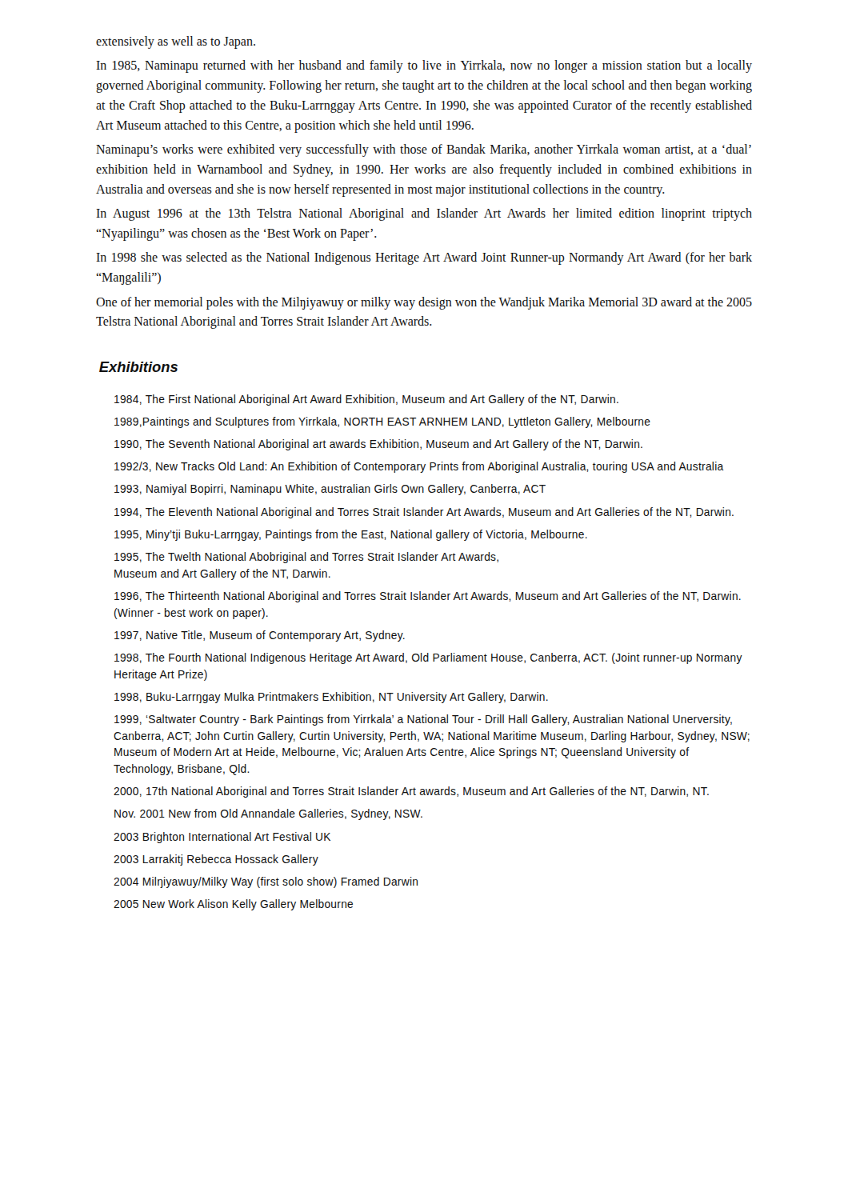extensively as well as to Japan.
In 1985, Naminapu returned with her husband and family to live in Yirrkala, now no longer a mission station but a locally governed Aboriginal community. Following her return, she taught art to the children at the local school and then began working at the Craft Shop attached to the Buku-Larrnggay Arts Centre. In 1990, she was appointed Curator of the recently established Art Museum attached to this Centre, a position which she held until 1996.
Naminapu’s works were exhibited very successfully with those of Bandak Marika, another Yirrkala woman artist, at a ‘dual’ exhibition held in Warnambool and Sydney, in 1990. Her works are also frequently included in combined exhibitions in Australia and overseas and she is now herself represented in most major institutional collections in the country.
In August 1996 at the 13th Telstra National Aboriginal and Islander Art Awards her limited edition linoprint triptych “Nyapilingu” was chosen as the ‘Best Work on Paper’.
In 1998 she was selected as the National Indigenous Heritage Art Award Joint Runner-up Normandy Art Award (for her bark “Maŋgalili”)
One of her memorial poles with the Milŋiyawuy or milky way design won the Wandjuk Marika Memorial 3D award at the 2005 Telstra National Aboriginal and Torres Strait Islander Art Awards.
Exhibitions
1984, The First National Aboriginal Art Award Exhibition, Museum and Art Gallery of the NT, Darwin.
1989,Paintings and Sculptures from Yirrkala, NORTH EAST ARNHEM LAND, Lyttleton Gallery, Melbourne
1990, The Seventh National Aboriginal art awards Exhibition, Museum and Art Gallery of the NT, Darwin.
1992/3, New Tracks Old Land: An Exhibition of Contemporary Prints from Aboriginal Australia, touring USA and Australia
1993, Namiyal Bopirri, Naminapu White, australian Girls Own Gallery, Canberra, ACT
1994, The Eleventh National Aboriginal and Torres Strait Islander Art Awards, Museum and Art Galleries of the NT, Darwin.
1995, Miny’tji Buku-Larrŋgay, Paintings from the East, National gallery of Victoria, Melbourne.
1995, The Twelth National Abobriginal and Torres Strait Islander Art Awards,
Museum and Art Gallery of the NT, Darwin.
1996, The Thirteenth National Aboriginal and Torres Strait Islander Art Awards, Museum and Art Galleries of the NT, Darwin. (Winner - best work on paper).
1997, Native Title, Museum of Contemporary Art, Sydney.
1998, The Fourth National Indigenous Heritage Art Award, Old Parliament House, Canberra, ACT. (Joint runner-up Normany Heritage Art Prize)
1998, Buku-Larrŋgay Mulka Printmakers Exhibition, NT University Art Gallery, Darwin.
1999, ‘Saltwater Country - Bark Paintings from Yirrkala’ a National Tour - Drill Hall Gallery, Australian National Unerversity, Canberra, ACT; John Curtin Gallery, Curtin University, Perth, WA; National Maritime Museum, Darling Harbour, Sydney, NSW; Museum of Modern Art at Heide, Melbourne, Vic; Araluen Arts Centre, Alice Springs NT; Queensland University of Technology, Brisbane, Qld.
2000, 17th National Aboriginal and Torres Strait Islander Art awards, Museum and Art Galleries of the NT, Darwin, NT.
Nov. 2001 New from Old Annandale Galleries, Sydney, NSW.
2003 Brighton International Art Festival UK
2003 Larrakitj Rebecca Hossack Gallery
2004 Milŋiyawuy/Milky Way (first solo show) Framed Darwin
2005 New Work Alison Kelly Gallery Melbourne